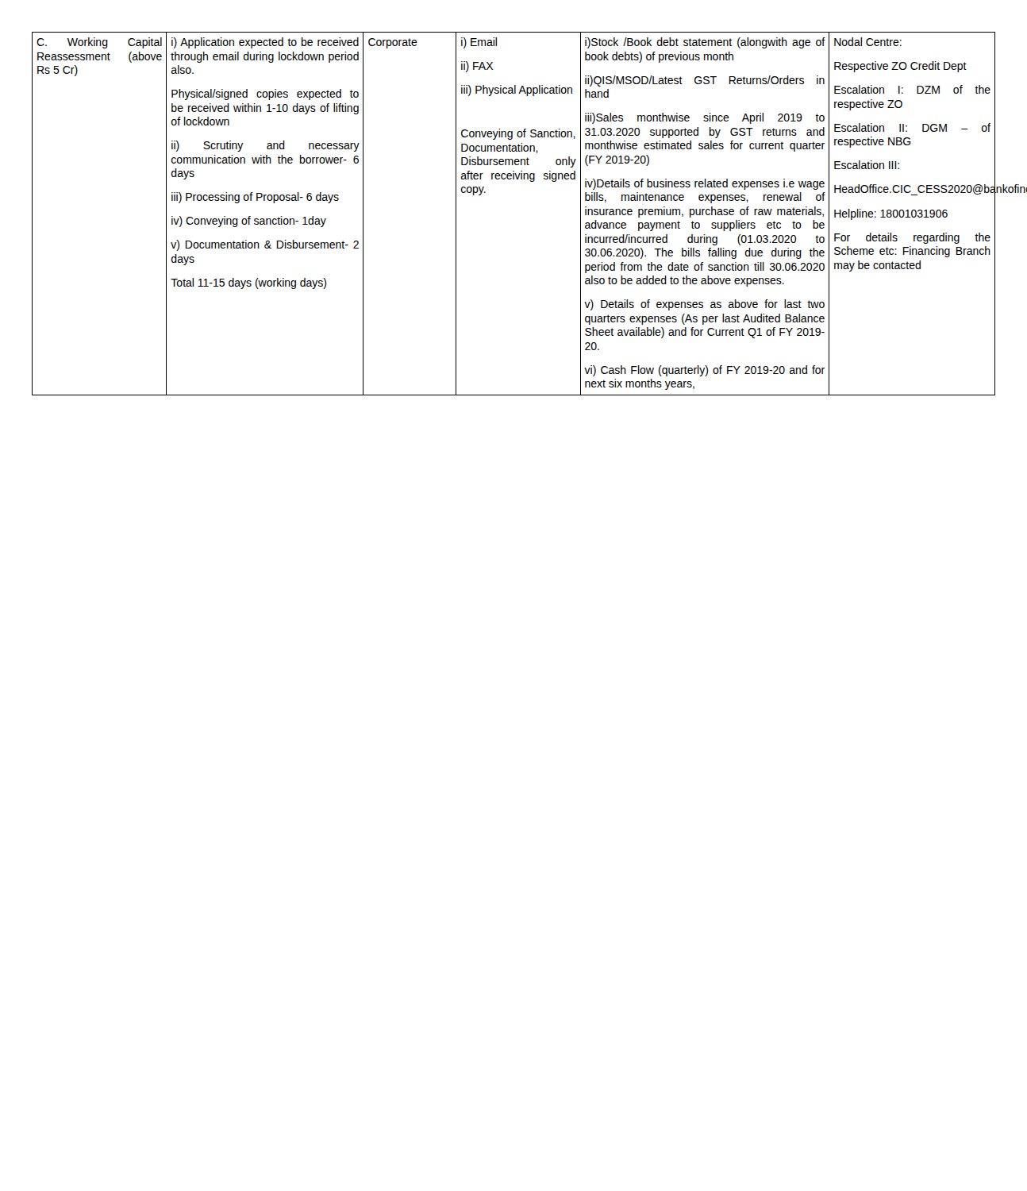| C. Working Capital Reassessment (above Rs 5 Cr) | i) Application expected to be received through email during lockdown period also. Physical/signed copies expected to be received within 1-10 days of lifting of lockdown ii) Scrutiny and necessary communication with the borrower- 6 days iii) Processing of Proposal- 6 days iv) Conveying of sanction- 1day v) Documentation & Disbursement- 2 days Total 11-15 days (working days) | Corporate | i) Email ii) FAX iii) Physical Application Conveying of Sanction, Documentation, Disbursement only after receiving signed copy. | i)Stock /Book debt statement (alongwith age of book debts) of previous month ii)QIS/MSOD/Latest GST Returns/Orders in hand iii)Sales monthwise since April 2019 to 31.03.2020 supported by GST returns and monthwise estimated sales for current quarter (FY 2019-20) iv)Details of business related expenses i.e wage bills, maintenance expenses, renewal of insurance premium, purchase of raw materials, advance payment to suppliers etc to be incurred/incurred during (01.03.2020 to 30.06.2020). The bills falling due during the period from the date of sanction till 30.06.2020 also to be added to the above expenses. v) Details of expenses as above for last two quarters expenses (As per last Audited Balance Sheet available) and for Current Q1 of FY 2019-20. vi) Cash Flow (quarterly) of FY 2019-20 and for next six months years, | Nodal Centre: Respective ZO Credit Dept Escalation I: DZM of the respective ZO Escalation II: DGM – of respective NBG Escalation III: HeadOffice.CIC_CESS2020@bankofindia.co.in Helpline: 18001031906 For details regarding the Scheme etc: Financing Branch may be contacted |